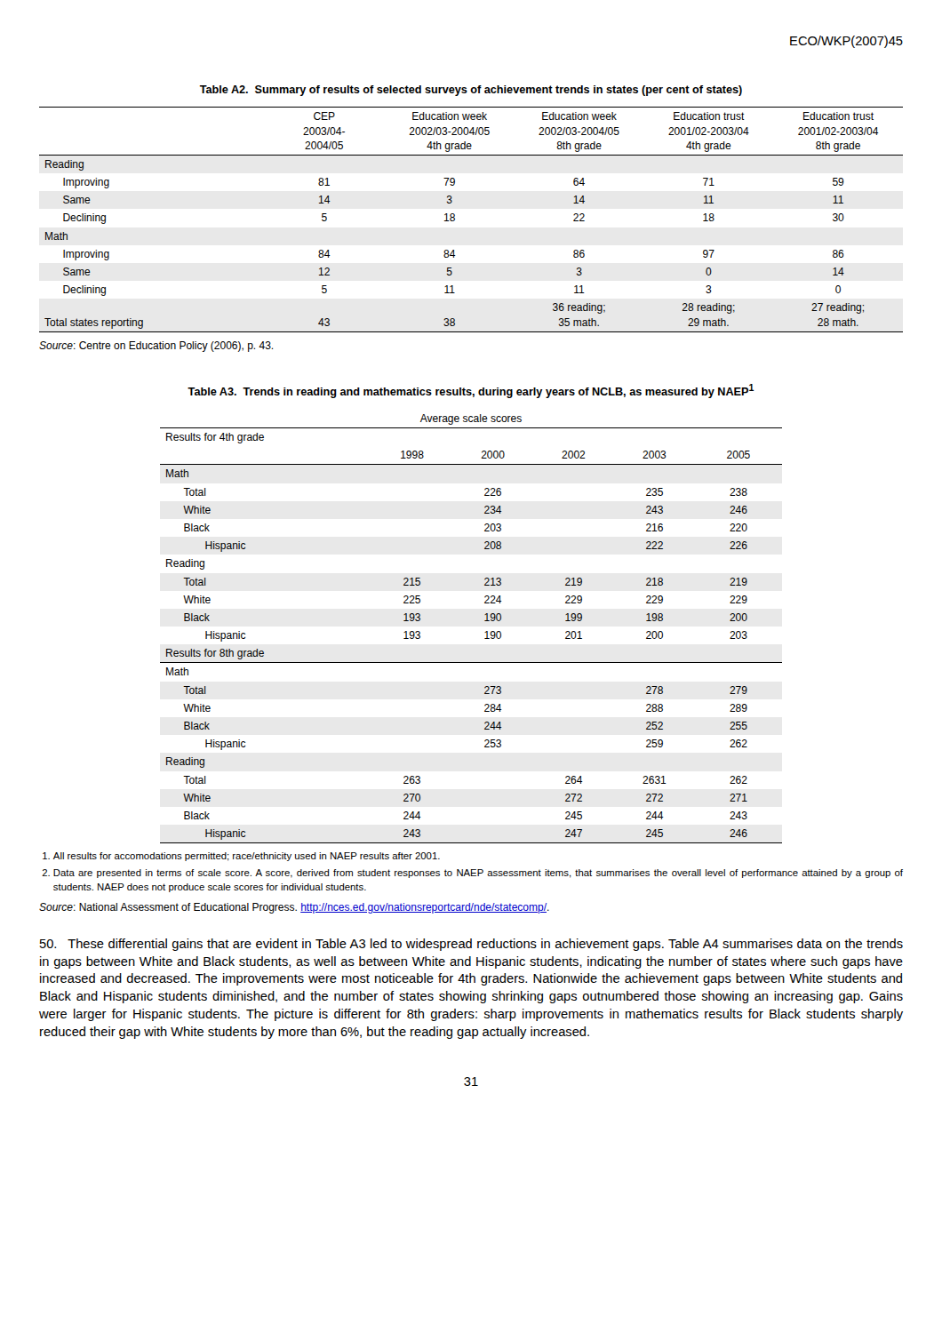ECO/WKP(2007)45
Table A2. Summary of results of selected surveys of achievement trends in states (per cent of states)
| | CEP 2003/04- 2004/05 | Education week 2002/03-2004/05 4th grade | Education week 2002/03-2004/05 8th grade | Education trust 2001/02-2003/04 4th grade | Education trust 2001/02-2003/04 8th grade |
| --- | --- | --- | --- | --- | --- |
| Reading | | | | | |
| Improving | 81 | 79 | 64 | 71 | 59 |
| Same | 14 | 3 | 14 | 11 | 11 |
| Declining | 5 | 18 | 22 | 18 | 30 |
| Math | | | | | |
| Improving | 84 | 84 | 86 | 97 | 86 |
| Same | 12 | 5 | 3 | 0 | 14 |
| Declining | 5 | 11 | 11 | 3 | 0 |
| Total states reporting | 43 | 38 | 36 reading; 35 math. | 28 reading; 29 math. | 27 reading; 28 math. |
Source: Centre on Education Policy (2006), p. 43.
Table A3. Trends in reading and mathematics results, during early years of NCLB, as measured by NAEP1
| Average scale scores |
| Results for 4th grade |
| | 1998 | 2000 | 2002 | 2003 | 2005 |
| Math | | | | | |
| Total | | 226 | | 235 | 238 |
| White | | 234 | | 243 | 246 |
| Black | | 203 | | 216 | 220 |
| Hispanic | | 208 | | 222 | 226 |
| Reading | | | | | |
| Total | 215 | 213 | 219 | 218 | 219 |
| White | 225 | 224 | 229 | 229 | 229 |
| Black | 193 | 190 | 199 | 198 | 200 |
| Hispanic | 193 | 190 | 201 | 200 | 203 |
| Results for 8th grade |
| Math | | | | | |
| Total | | 273 | | 278 | 279 |
| White | | 284 | | 288 | 289 |
| Black | | 244 | | 252 | 255 |
| Hispanic | | 253 | | 259 | 262 |
| Reading | | | | | |
| Total | 263 | | 264 | 2631 | 262 |
| White | 270 | | 272 | 272 | 271 |
| Black | 244 | | 245 | 244 | 243 |
| Hispanic | 243 | | 247 | 245 | 246 |
All results for accomodations permitted; race/ethnicity used in NAEP results after 2001.
Data are presented in terms of scale score. A score, derived from student responses to NAEP assessment items, that summarises the overall level of performance attained by a group of students. NAEP does not produce scale scores for individual students.
Source: National Assessment of Educational Progress. http://nces.ed.gov/nationsreportcard/nde/statecomp/.
50. These differential gains that are evident in Table A3 led to widespread reductions in achievement gaps. Table A4 summarises data on the trends in gaps between White and Black students, as well as between White and Hispanic students, indicating the number of states where such gaps have increased and decreased. The improvements were most noticeable for 4th graders. Nationwide the achievement gaps between White students and Black and Hispanic students diminished, and the number of states showing shrinking gaps outnumbered those showing an increasing gap. Gains were larger for Hispanic students. The picture is different for 8th graders: sharp improvements in mathematics results for Black students sharply reduced their gap with White students by more than 6%, but the reading gap actually increased.
31